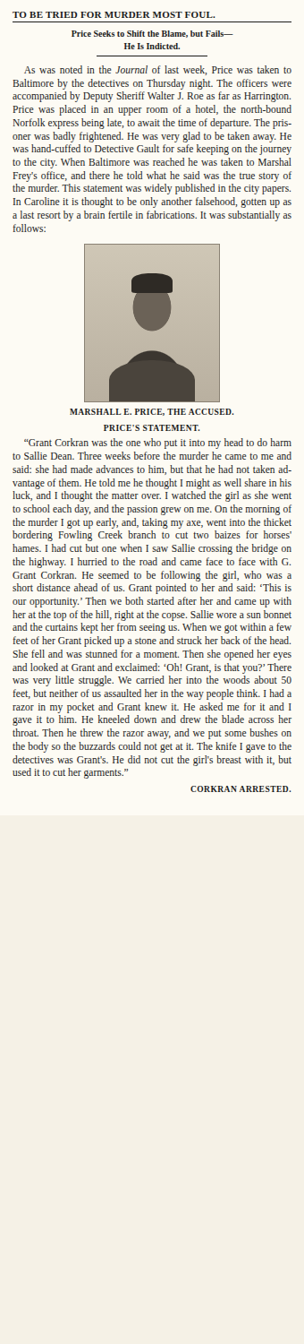To Be Tried for Murder Most Foul.
Price Seeks to Shift the Blame, but Fails—
He Is Indicted.
As was noted in the Journal of last week, Price was taken to Baltimore by the detectives on Thursday night. The officers were accompanied by Deputy Sheriff Walter J. Roe as far as Harrington. Price was placed in an upper room of a hotel, the north-bound Norfolk express being late, to await the time of departure. The prisoner was badly frightened. He was very glad to be taken away. He was hand-cuffed to Detective Gault for safe keeping on the journey to the city. When Baltimore was reached he was taken to Marshal Frey's office, and there he told what he said was the true story of the murder. This statement was widely published in the city papers. In Caroline it is thought to be only another falsehood, gotten up as a last resort by a brain fertile in fabrications. It was substantially as follows:
Marshall E. Price, the Accused.
Price's Statement.
“Grant Corkran was the one who put it into my head to do harm to Sallie Dean. Three weeks before the murder he came to me and said: she had made advances to him, but that he had not taken advantage of them. He told me he thought I might as well share in his luck, and I thought the matter over. I watched the girl as she went to school each day, and the passion grew on me. On the morning of the murder I got up early, and, taking my axe, went into the thicket bordering Fowling Creek branch to cut two baizes for horses' hames. I had cut but one when I saw Sallie crossing the bridge on the highway. I hurried to the road and came face to face with G. Grant Corkran. He seemed to be following the girl, who was a short distance ahead of us. Grant pointed to her and said: ‘This is our opportunity.’ Then we both started after her and came up with her at the top of the hill, right at the copse. Sallie wore a sun bonnet and the curtains kept her from seeing us. When we got within a few feet of her Grant picked up a stone and struck her back of the head. She fell and was stunned for a moment. Then she opened her eyes and looked at Grant and exclaimed: ‘Oh! Grant, is that you?’ There was very little struggle. We carried her into the woods about 50 feet, but neither of us assaulted her in the way people think. I had a razor in my pocket and Grant knew it. He asked me for it and I gave it to him. He kneeled down and drew the blade across her throat. Then he threw the razor away, and we put some bushes on the body so the buzzards could not get at it. The knife I gave to the detectives was Grant's. He did not cut the girl's breast with it, but used it to cut her garments.”
Corkran Arrested.